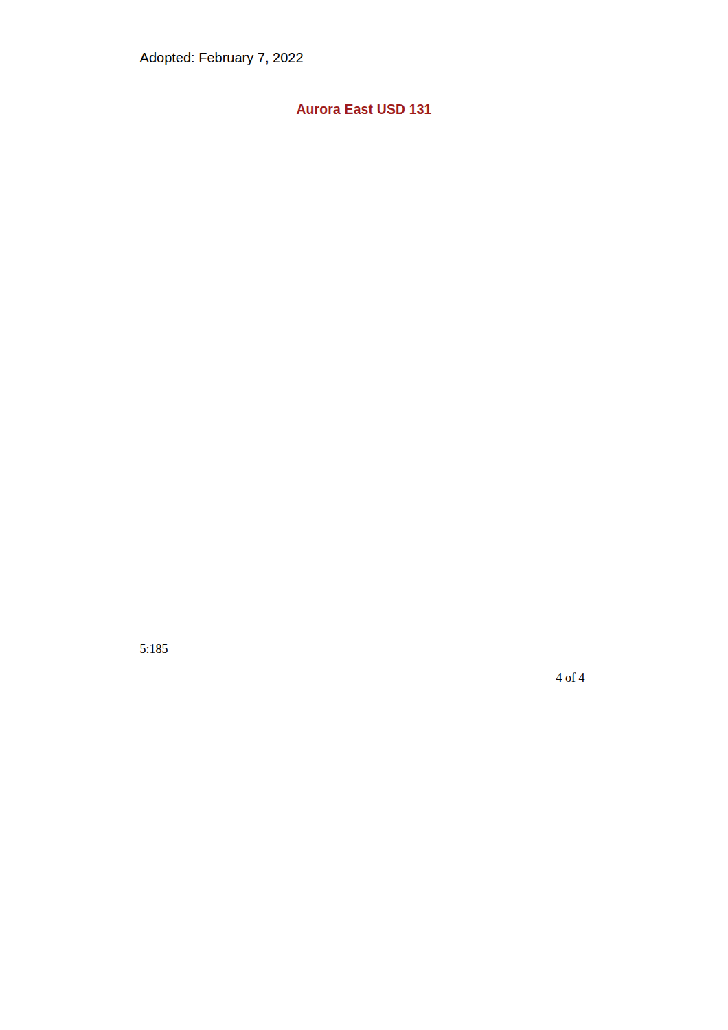Adopted: February 7, 2022
Aurora East USD 131
5:185
4 of 4